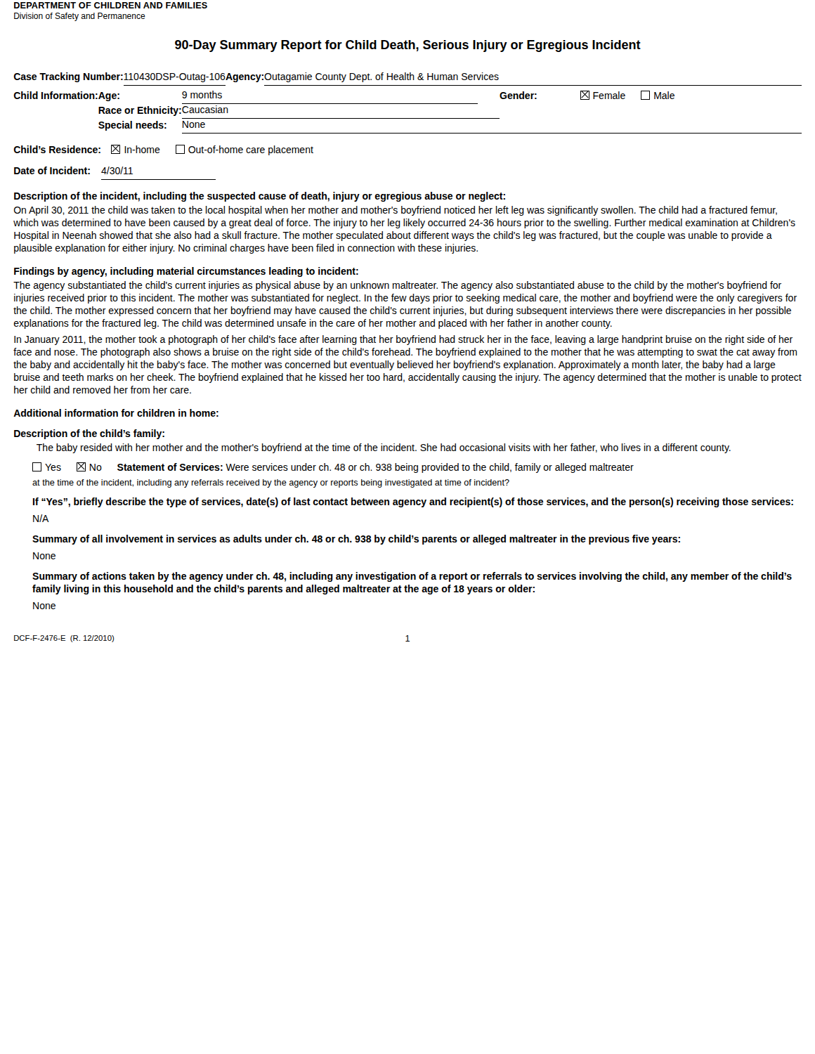DEPARTMENT OF CHILDREN AND FAMILIES
Division of Safety and Permanence
90-Day Summary Report for Child Death, Serious Injury or Egregious Incident
| Case Tracking Number: | 110430DSP-Outag-106 | | Agency: | Outagamie County Dept. of Health & Human Services |
| Child Information: | Age: | 9 months | | Gender: | Female Male |
| | Race or Ethnicity: | Caucasian | |
| | Special needs: | None |
| Child’s Residence: | In-home Out-of-home care placement |
| Date of Incident: | 4/30/11 | |
Description of the incident, including the suspected cause of death, injury or egregious abuse or neglect:
On April 30, 2011 the child was taken to the local hospital when her mother and mother's boyfriend noticed her left leg was significantly swollen. The child had a fractured femur, which was determined to have been caused by a great deal of force. The injury to her leg likely occurred 24-36 hours prior to the swelling. Further medical examination at Children's Hospital in Neenah showed that she also had a skull fracture. The mother speculated about different ways the child's leg was fractured, but the couple was unable to provide a plausible explanation for either injury. No criminal charges have been filed in connection with these injuries.
Findings by agency, including material circumstances leading to incident:
The agency substantiated the child's current injuries as physical abuse by an unknown maltreater. The agency also substantiated abuse to the child by the mother's boyfriend for injuries received prior to this incident. The mother was substantiated for neglect. In the few days prior to seeking medical care, the mother and boyfriend were the only caregivers for the child. The mother expressed concern that her boyfriend may have caused the child's current injuries, but during subsequent interviews there were discrepancies in her possible explanations for the fractured leg. The child was determined unsafe in the care of her mother and placed with her father in another county.
In January 2011, the mother took a photograph of her child's face after learning that her boyfriend had struck her in the face, leaving a large handprint bruise on the right side of her face and nose. The photograph also shows a bruise on the right side of the child's forehead. The boyfriend explained to the mother that he was attempting to swat the cat away from the baby and accidentally hit the baby's face. The mother was concerned but eventually believed her boyfriend's explanation. Approximately a month later, the baby had a large bruise and teeth marks on her cheek. The boyfriend explained that he kissed her too hard, accidentally causing the injury. The agency determined that the mother is unable to protect her child and removed her from her care.
Additional information for children in home:
Description of the child’s family:
The baby resided with her mother and the mother's boyfriend at the time of the incident. She had occasional visits with her father, who lives in a different county.
Yes No Statement of Services: Were services under ch. 48 or ch. 938 being provided to the child, family or alleged maltreater
at the time of the incident, including any referrals received by the agency or reports being investigated at time of incident?
If “Yes”, briefly describe the type of services, date(s) of last contact between agency and recipient(s) of those services, and the person(s) receiving those services:
N/A
Summary of all involvement in services as adults under ch. 48 or ch. 938 by child’s parents or alleged maltreater in the previous five years:
None
Summary of actions taken by the agency under ch. 48, including any investigation of a report or referrals to services involving the child, any member of the child’s family living in this household and the child’s parents and alleged maltreater at the age of 18 years or older:
None
DCF-F-2476-E (R. 12/2010) 1